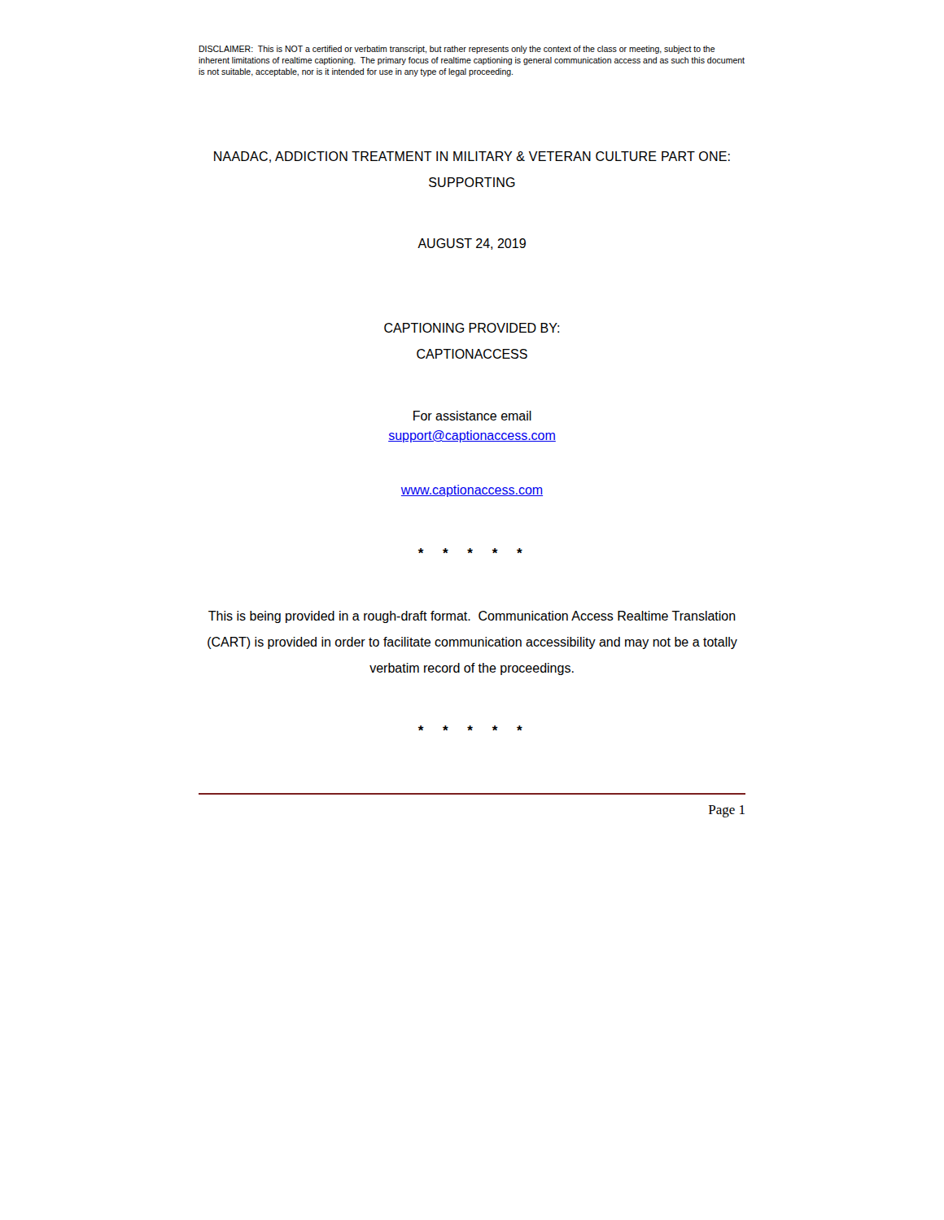DISCLAIMER: This is NOT a certified or verbatim transcript, but rather represents only the context of the class or meeting, subject to the inherent limitations of realtime captioning. The primary focus of realtime captioning is general communication access and as such this document is not suitable, acceptable, nor is it intended for use in any type of legal proceeding.
NAADAC, ADDICTION TREATMENT IN MILITARY & VETERAN CULTURE PART ONE: SUPPORTING
AUGUST 24, 2019
CAPTIONING PROVIDED BY:
CAPTIONACCESS
For assistance email
support@captionaccess.com
www.captionaccess.com
* * * * *
This is being provided in a rough-draft format. Communication Access Realtime Translation (CART) is provided in order to facilitate communication accessibility and may not be a totally verbatim record of the proceedings.
* * * * *
Page 1